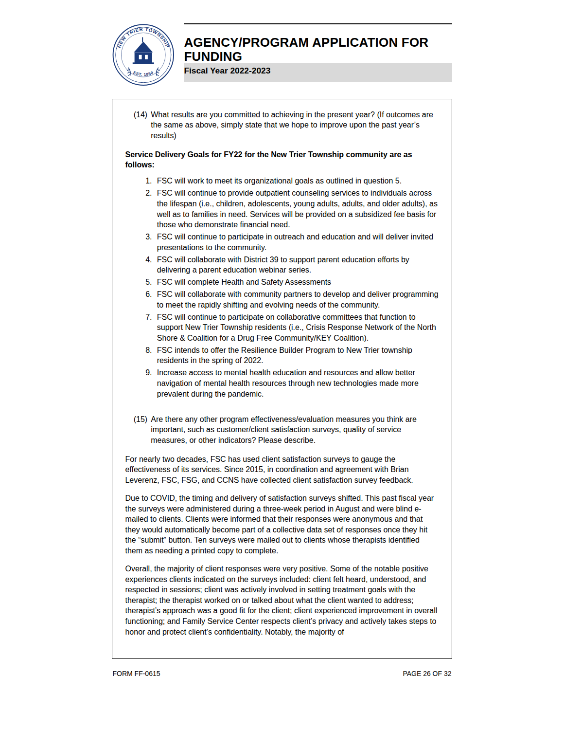NEW TRIER TOWNSHIP EST. 1850
AGENCY/PROGRAM APPLICATION FOR FUNDING
Fiscal Year 2022-2023
(14)
What results are you committed to achieving in the present year? (If outcomes are the same as above, simply state that we hope to improve upon the past year’s results)
Service Delivery Goals for FY22 for the New Trier Township community are as follows:
FSC will work to meet its organizational goals as outlined in question 5.
FSC will continue to provide outpatient counseling services to individuals across the lifespan (i.e., children, adolescents, young adults, adults, and older adults), as well as to families in need. Services will be provided on a subsidized fee basis for those who demonstrate financial need.
FSC will continue to participate in outreach and education and will deliver invited presentations to the community.
FSC will collaborate with District 39 to support parent education efforts by delivering a parent education webinar series.
FSC will complete Health and Safety Assessments
FSC will collaborate with community partners to develop and deliver programming to meet the rapidly shifting and evolving needs of the community.
FSC will continue to participate on collaborative committees that function to support New Trier Township residents (i.e., Crisis Response Network of the North Shore & Coalition for a Drug Free Community/KEY Coalition).
FSC intends to offer the Resilience Builder Program to New Trier township residents in the spring of 2022.
Increase access to mental health education and resources and allow better navigation of mental health resources through new technologies made more prevalent during the pandemic.
(15)
Are there any other program effectiveness/evaluation measures you think are important, such as customer/client satisfaction surveys, quality of service measures, or other indicators? Please describe.
For nearly two decades, FSC has used client satisfaction surveys to gauge the effectiveness of its services. Since 2015, in coordination and agreement with Brian Leverenz, FSC, FSG, and CCNS have collected client satisfaction survey feedback.
Due to COVID, the timing and delivery of satisfaction surveys shifted. This past fiscal year the surveys were administered during a three-week period in August and were blind e-mailed to clients. Clients were informed that their responses were anonymous and that they would automatically become part of a collective data set of responses once they hit the “submit” button. Ten surveys were mailed out to clients whose therapists identified them as needing a printed copy to complete.
Overall, the majority of client responses were very positive. Some of the notable positive experiences clients indicated on the surveys included: client felt heard, understood, and respected in sessions; client was actively involved in setting treatment goals with the therapist; the therapist worked on or talked about what the client wanted to address; therapist’s approach was a good fit for the client; client experienced improvement in overall functioning; and Family Service Center respects client’s privacy and actively takes steps to honor and protect client’s confidentiality. Notably, the majority of
FORM FF-0615
PAGE 26 OF 32